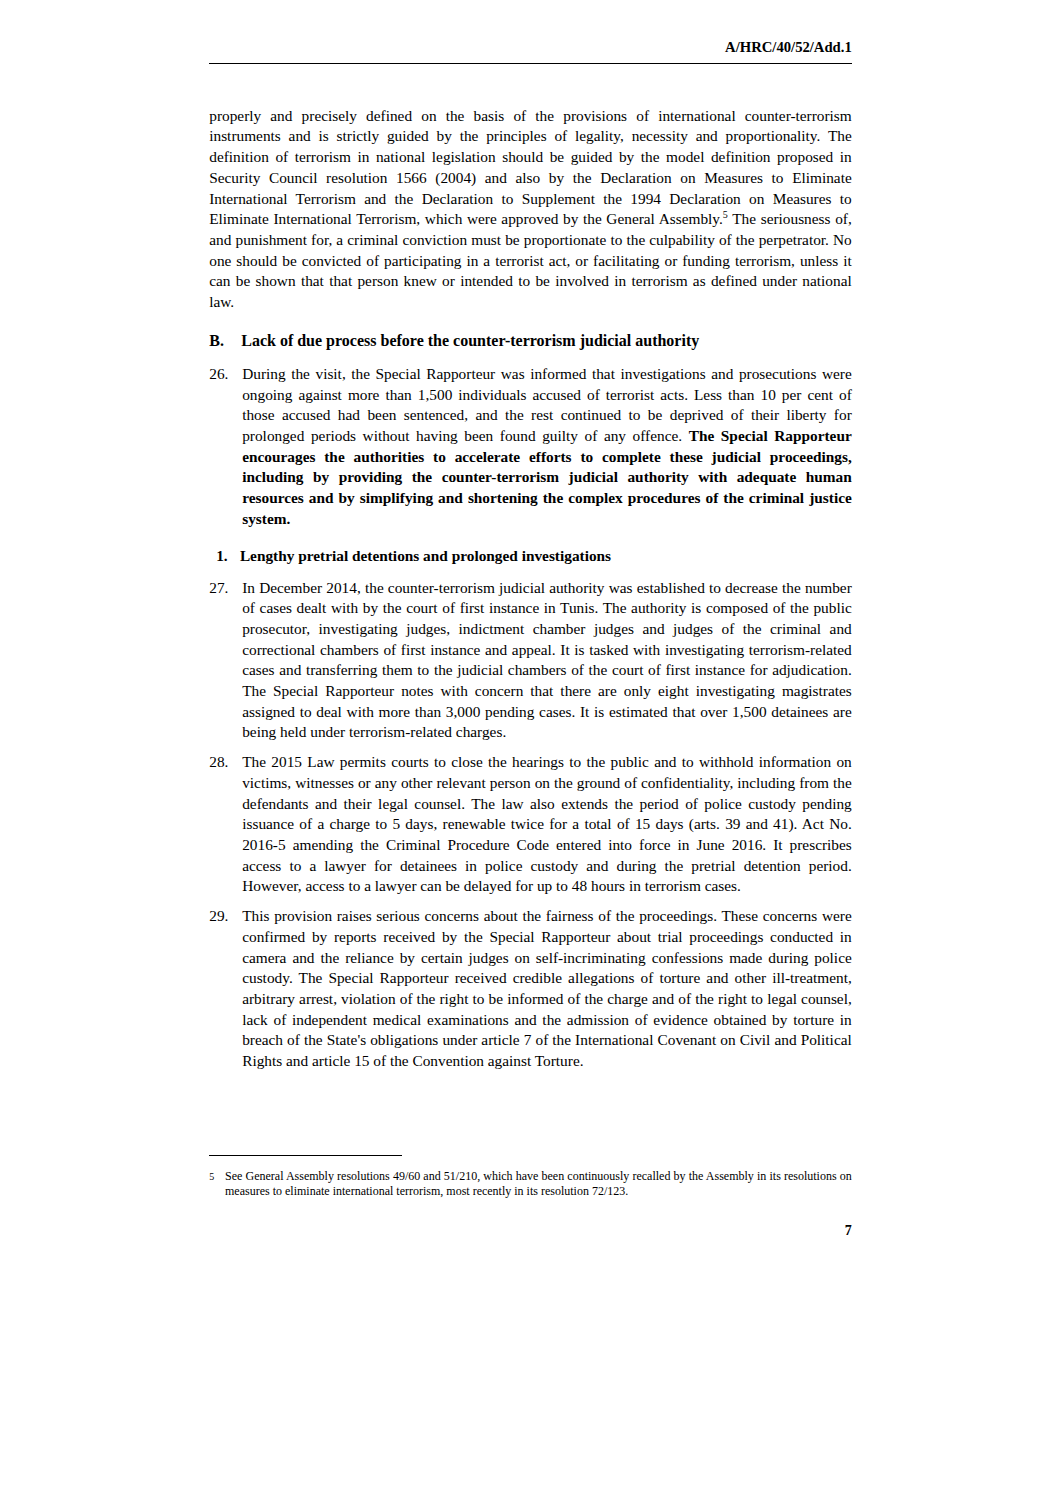A/HRC/40/52/Add.1
properly and precisely defined on the basis of the provisions of international counter-terrorism instruments and is strictly guided by the principles of legality, necessity and proportionality. The definition of terrorism in national legislation should be guided by the model definition proposed in Security Council resolution 1566 (2004) and also by the Declaration on Measures to Eliminate International Terrorism and the Declaration to Supplement the 1994 Declaration on Measures to Eliminate International Terrorism, which were approved by the General Assembly.5 The seriousness of, and punishment for, a criminal conviction must be proportionate to the culpability of the perpetrator. No one should be convicted of participating in a terrorist act, or facilitating or funding terrorism, unless it can be shown that that person knew or intended to be involved in terrorism as defined under national law.
B. Lack of due process before the counter-terrorism judicial authority
26. During the visit, the Special Rapporteur was informed that investigations and prosecutions were ongoing against more than 1,500 individuals accused of terrorist acts. Less than 10 per cent of those accused had been sentenced, and the rest continued to be deprived of their liberty for prolonged periods without having been found guilty of any offence. The Special Rapporteur encourages the authorities to accelerate efforts to complete these judicial proceedings, including by providing the counter-terrorism judicial authority with adequate human resources and by simplifying and shortening the complex procedures of the criminal justice system.
1. Lengthy pretrial detentions and prolonged investigations
27. In December 2014, the counter-terrorism judicial authority was established to decrease the number of cases dealt with by the court of first instance in Tunis. The authority is composed of the public prosecutor, investigating judges, indictment chamber judges and judges of the criminal and correctional chambers of first instance and appeal. It is tasked with investigating terrorism-related cases and transferring them to the judicial chambers of the court of first instance for adjudication. The Special Rapporteur notes with concern that there are only eight investigating magistrates assigned to deal with more than 3,000 pending cases. It is estimated that over 1,500 detainees are being held under terrorism-related charges.
28. The 2015 Law permits courts to close the hearings to the public and to withhold information on victims, witnesses or any other relevant person on the ground of confidentiality, including from the defendants and their legal counsel. The law also extends the period of police custody pending issuance of a charge to 5 days, renewable twice for a total of 15 days (arts. 39 and 41). Act No. 2016-5 amending the Criminal Procedure Code entered into force in June 2016. It prescribes access to a lawyer for detainees in police custody and during the pretrial detention period. However, access to a lawyer can be delayed for up to 48 hours in terrorism cases.
29. This provision raises serious concerns about the fairness of the proceedings. These concerns were confirmed by reports received by the Special Rapporteur about trial proceedings conducted in camera and the reliance by certain judges on self-incriminating confessions made during police custody. The Special Rapporteur received credible allegations of torture and other ill-treatment, arbitrary arrest, violation of the right to be informed of the charge and of the right to legal counsel, lack of independent medical examinations and the admission of evidence obtained by torture in breach of the State's obligations under article 7 of the International Covenant on Civil and Political Rights and article 15 of the Convention against Torture.
5 See General Assembly resolutions 49/60 and 51/210, which have been continuously recalled by the Assembly in its resolutions on measures to eliminate international terrorism, most recently in its resolution 72/123.
7